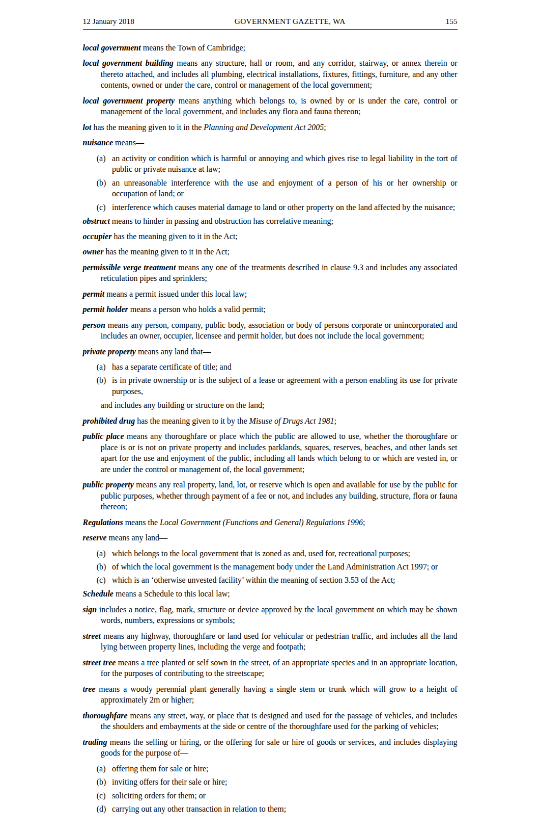12 January 2018 GOVERNMENT GAZETTE, WA 155
local government means the Town of Cambridge;
local government building means any structure, hall or room, and any corridor, stairway, or annex therein or thereto attached, and includes all plumbing, electrical installations, fixtures, fittings, furniture, and any other contents, owned or under the care, control or management of the local government;
local government property means anything which belongs to, is owned by or is under the care, control or management of the local government, and includes any flora and fauna thereon;
lot has the meaning given to it in the Planning and Development Act 2005;
nuisance means—
(a) an activity or condition which is harmful or annoying and which gives rise to legal liability in the tort of public or private nuisance at law;
(b) an unreasonable interference with the use and enjoyment of a person of his or her ownership or occupation of land; or
(c) interference which causes material damage to land or other property on the land affected by the nuisance;
obstruct means to hinder in passing and obstruction has correlative meaning;
occupier has the meaning given to it in the Act;
owner has the meaning given to it in the Act;
permissible verge treatment means any one of the treatments described in clause 9.3 and includes any associated reticulation pipes and sprinklers;
permit means a permit issued under this local law;
permit holder means a person who holds a valid permit;
person means any person, company, public body, association or body of persons corporate or unincorporated and includes an owner, occupier, licensee and permit holder, but does not include the local government;
private property means any land that—
(a) has a separate certificate of title; and
(b) is in private ownership or is the subject of a lease or agreement with a person enabling its use for private purposes,
and includes any building or structure on the land;
prohibited drug has the meaning given to it by the Misuse of Drugs Act 1981;
public place means any thoroughfare or place which the public are allowed to use, whether the thoroughfare or place is or is not on private property and includes parklands, squares, reserves, beaches, and other lands set apart for the use and enjoyment of the public, including all lands which belong to or which are vested in, or are under the control or management of, the local government;
public property means any real property, land, lot, or reserve which is open and available for use by the public for public purposes, whether through payment of a fee or not, and includes any building, structure, flora or fauna thereon;
Regulations means the Local Government (Functions and General) Regulations 1996;
reserve means any land—
(a) which belongs to the local government that is zoned as and, used for, recreational purposes;
(b) of which the local government is the management body under the Land Administration Act 1997; or
(c) which is an ‘otherwise unvested facility’ within the meaning of section 3.53 of the Act;
Schedule means a Schedule to this local law;
sign includes a notice, flag, mark, structure or device approved by the local government on which may be shown words, numbers, expressions or symbols;
street means any highway, thoroughfare or land used for vehicular or pedestrian traffic, and includes all the land lying between property lines, including the verge and footpath;
street tree means a tree planted or self sown in the street, of an appropriate species and in an appropriate location, for the purposes of contributing to the streetscape;
tree means a woody perennial plant generally having a single stem or trunk which will grow to a height of approximately 2m or higher;
thoroughfare means any street, way, or place that is designed and used for the passage of vehicles, and includes the shoulders and embayments at the side or centre of the thoroughfare used for the parking of vehicles;
trading means the selling or hiring, or the offering for sale or hire of goods or services, and includes displaying goods for the purpose of—
(a) offering them for sale or hire;
(b) inviting offers for their sale or hire;
(c) soliciting orders for them; or
(d) carrying out any other transaction in relation to them;